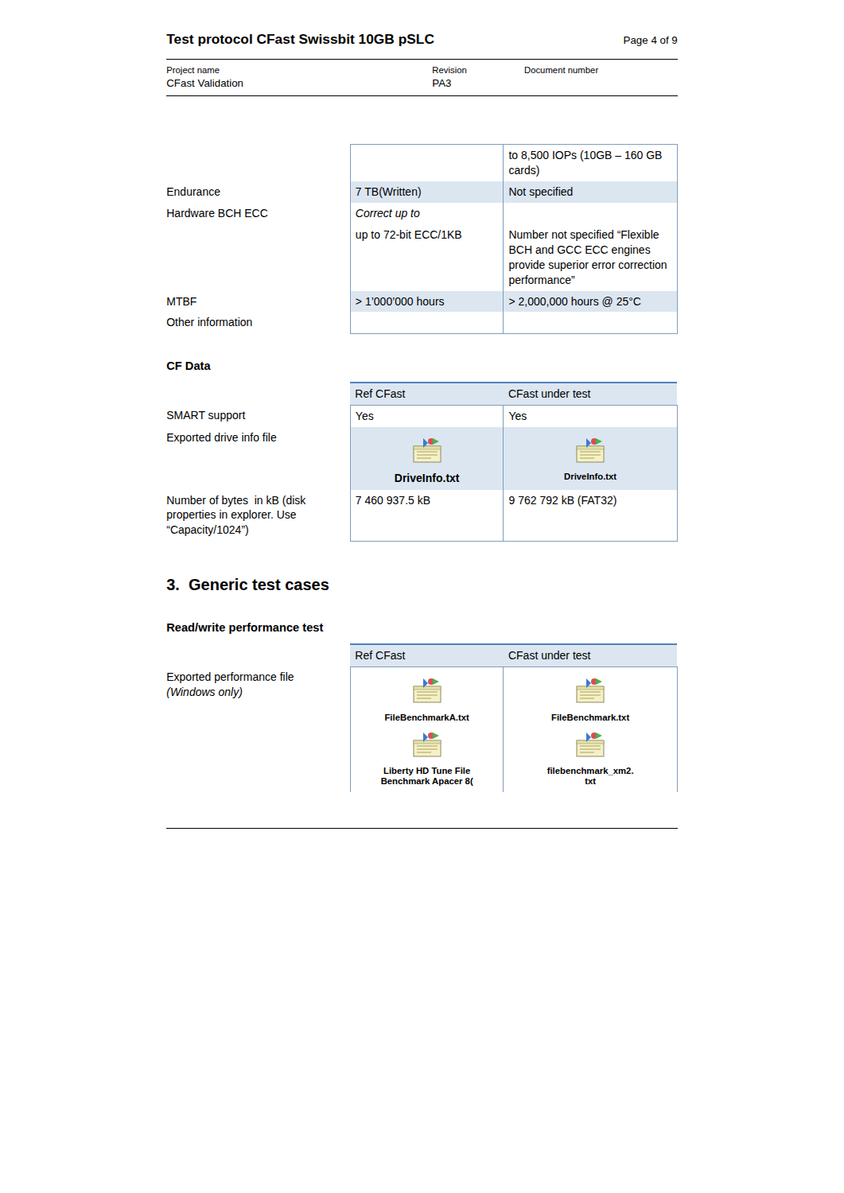Test protocol CFast Swissbit 10GB pSLC Page 4 of 9
Project name CFast Validation
Revision PA3
Document number
| | | to 8,500 IOPs (10GB – 160 GB cards) |
| Endurance | 7 TB(Written) | Not specified |
| Hardware BCH ECC | Correct up to | |
| | up to 72-bit ECC/1KB | Number not specified “Flexible BCH and GCC ECC engines provide superior error correction performance” |
| MTBF | > 1’000’000 hours | > 2,000,000 hours @ 25°C |
| Other information | | |
CF Data
| | Ref CFast | CFast under test |
| --- | --- | --- |
| SMART support | Yes | Yes |
| Exported drive info file | DriveInfo.txt | DriveInfo.txt |
| Number of bytes in kB (disk properties in explorer. Use “Capacity/1024”) | 7 460 937.5 kB | 9 762 792 kB (FAT32) |
3. Generic test cases
Read/write performance test
| | Ref CFast | CFast under test |
| --- | --- | --- |
| Exported performance file (Windows only) | FileBenchmarkA.txt Liberty HD Tune File Benchmark Apacer 8( | FileBenchmark.txt filebenchmark_xm2. txt |